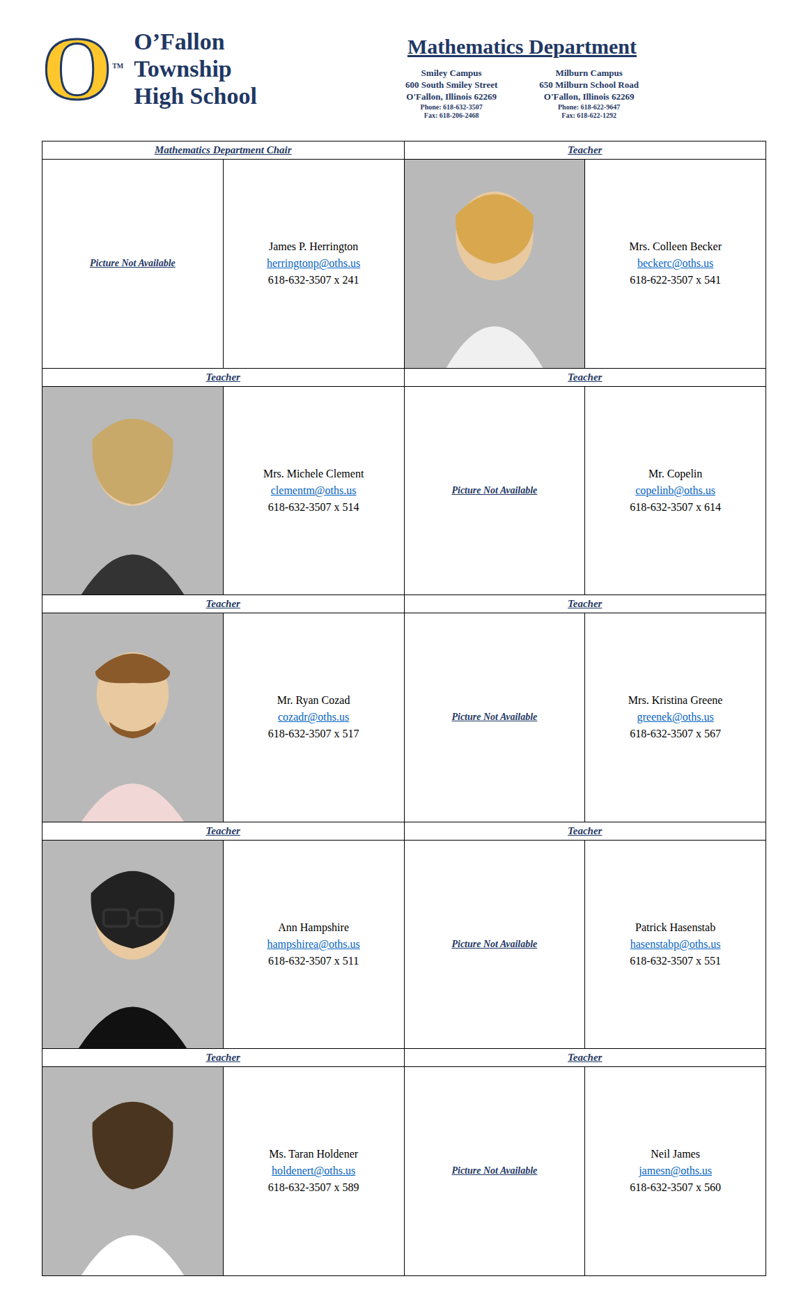OTM
O’Fallon
Township
High School
Mathematics Department
Smiley Campus
600 South Smiley Street
O'Fallon, Illinois 62269
Phone: 618-632-3507
Fax: 618-206-2468
Milburn Campus
650 Milburn School Road
O'Fallon, Illinois 62269
Phone: 618-622-9647
Fax: 618-622-1292
| Mathematics Department Chair | Teacher |
| Picture Not Available | James P. Herrington herringtonp@oths.us 618-632-3507 x 241 | | Mrs. Colleen Becker beckerc@oths.us 618-622-3507 x 541 |
| Teacher | Teacher |
| | Mrs. Michele Clement clementm@oths.us 618-632-3507 x 514 | Picture Not Available | Mr. Copelin copelinb@oths.us 618-632-3507 x 614 |
| Teacher | Teacher |
| | Mr. Ryan Cozad cozadr@oths.us 618-632-3507 x 517 | Picture Not Available | Mrs. Kristina Greene greenek@oths.us 618-632-3507 x 567 |
| Teacher | Teacher |
| | Ann Hampshire hampshirea@oths.us 618-632-3507 x 511 | Picture Not Available | Patrick Hasenstab hasenstabp@oths.us 618-632-3507 x 551 |
| Teacher | Teacher |
| | Ms. Taran Holdener holdenert@oths.us 618-632-3507 x 589 | Picture Not Available | Neil James jamesn@oths.us 618-632-3507 x 560 |